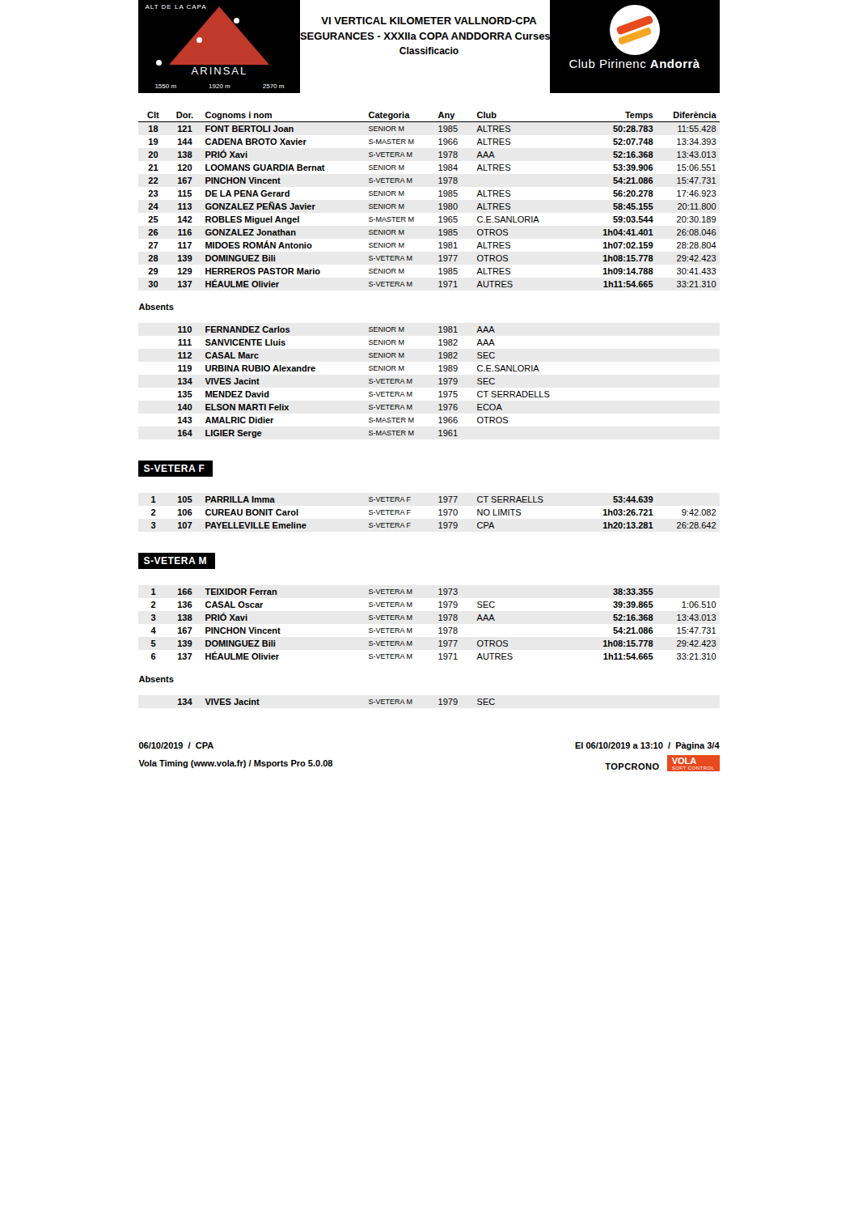ALT DE LA CAPA
ARINSAL
1550 m 1920 m 2570 m
Club Pirinenc Andorrà
VI VERTICAL KILOMETER VALLNORD-CPA
MULTISEGUR ASSEGURANCES - XXXIIa COPA ANDDORRA Curses de Muntanya 2019
Classificacio
| Clt | Dor. | Cognoms i nom | Categoria | Any | Club | Temps | Diferència |
| --- | --- | --- | --- | --- | --- | --- | --- |
| 18 | 121 | FONT BERTOLI Joan | SENIOR M | 1985 | ALTRES | 50:28.783 | 11:55.428 |
| 19 | 144 | CADENA BROTO Xavier | S-MASTER M | 1966 | ALTRES | 52:07.748 | 13:34.393 |
| 20 | 138 | PRIÓ Xavi | S-VETERA M | 1978 | AAA | 52:16.368 | 13:43.013 |
| 21 | 120 | LOOMANS GUARDIA Bernat | SENIOR M | 1984 | ALTRES | 53:39.906 | 15:06.551 |
| 22 | 167 | PINCHON Vincent | S-VETERA M | 1978 | | 54:21.086 | 15:47.731 |
| 23 | 115 | DE LA PENA Gerard | SENIOR M | 1985 | ALTRES | 56:20.278 | 17:46.923 |
| 24 | 113 | GONZALEZ PEÑAS Javier | SENIOR M | 1980 | ALTRES | 58:45.155 | 20:11.800 |
| 25 | 142 | ROBLES Miguel Angel | S-MASTER M | 1965 | C.E.SANLORIA | 59:03.544 | 20:30.189 |
| 26 | 116 | GONZALEZ Jonathan | SENIOR M | 1985 | OTROS | 1h04:41.401 | 26:08.046 |
| 27 | 117 | MIDOES ROMÁN Antonio | SENIOR M | 1981 | ALTRES | 1h07:02.159 | 28:28.804 |
| 28 | 139 | DOMINGUEZ Bili | S-VETERA M | 1977 | OTROS | 1h08:15.778 | 29:42.423 |
| 29 | 129 | HERREROS PASTOR Mario | SENIOR M | 1985 | ALTRES | 1h09:14.788 | 30:41.433 |
| 30 | 137 | HÉAULME Olivier | S-VETERA M | 1971 | AUTRES | 1h11:54.665 | 33:21.310 |
Absents
| | 110 | FERNANDEZ Carlos | SENIOR M | 1981 | AAA | | |
| | 111 | SANVICENTE Lluis | SENIOR M | 1982 | AAA | | |
| | 112 | CASAL Marc | SENIOR M | 1982 | SEC | | |
| | 119 | URBINA RUBIO Alexandre | SENIOR M | 1989 | C.E.SANLORIA | | |
| | 134 | VIVES Jacint | S-VETERA M | 1979 | SEC | | |
| | 135 | MENDEZ David | S-VETERA M | 1975 | CT SERRADELLS | | |
| | 140 | ELSON MARTI Felix | S-VETERA M | 1976 | ECOA | | |
| | 143 | AMALRIC Didier | S-MASTER M | 1966 | OTROS | | |
| | 164 | LIGIER Serge | S-MASTER M | 1961 | | | |
S-VETERA F
| 1 | 105 | PARRILLA Imma | S-VETERA F | 1977 | CT SERRAELLS | 53:44.639 | |
| 2 | 106 | CUREAU BONIT Carol | S-VETERA F | 1970 | NO LIMITS | 1h03:26.721 | 9:42.082 |
| 3 | 107 | PAYELLEVILLE Emeline | S-VETERA F | 1979 | CPA | 1h20:13.281 | 26:28.642 |
S-VETERA M
| 1 | 166 | TEIXIDOR Ferran | S-VETERA M | 1973 | | 38:33.355 | |
| 2 | 136 | CASAL Oscar | S-VETERA M | 1979 | SEC | 39:39.865 | 1:06.510 |
| 3 | 138 | PRIÓ Xavi | S-VETERA M | 1978 | AAA | 52:16.368 | 13:43.013 |
| 4 | 167 | PINCHON Vincent | S-VETERA M | 1978 | | 54:21.086 | 15:47.731 |
| 5 | 139 | DOMINGUEZ Bili | S-VETERA M | 1977 | OTROS | 1h08:15.778 | 29:42.423 |
| 6 | 137 | HÉAULME Olivier | S-VETERA M | 1971 | AUTRES | 1h11:54.665 | 33:21.310 |
Absents
| | 134 | VIVES Jacint | S-VETERA M | 1979 | SEC | | |
06/10/2019 / CPA
El 06/10/2019 a 13:10 / Pàgina 3/4
Vola Timing (www.vola.fr) / Msports Pro 5.0.08
TOPCRONO VOLASOFT CONTROL